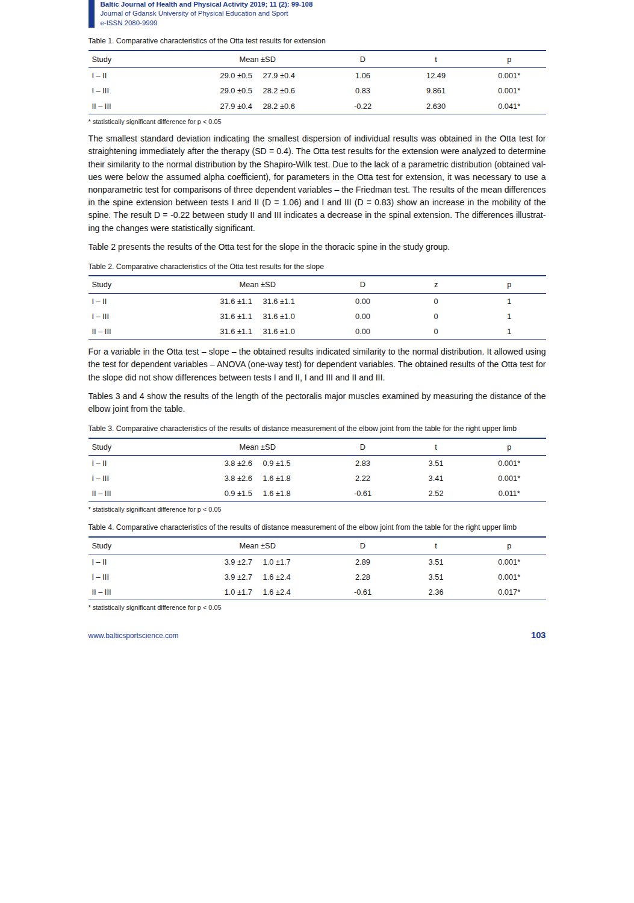Baltic Journal of Health and Physical Activity 2019; 11 (2): 99-108
Journal of Gdansk University of Physical Education and Sport
e-ISSN 2080-9999
Table 1. Comparative characteristics of the Otta test results for extension
| Study | Mean ±SD | D | t | p |
| --- | --- | --- | --- | --- |
| I – II | 29.0 ±0.5 27.9 ±0.4 | 1.06 | 12.49 | 0.001* |
| I – III | 29.0 ±0.5 28.2 ±0.6 | 0.83 | 9.861 | 0.001* |
| II – III | 27.9 ±0.4 28.2 ±0.6 | -0.22 | 2.630 | 0.041* |
* statistically significant difference for p < 0.05
The smallest standard deviation indicating the smallest dispersion of individual results was obtained in the Otta test for straightening immediately after the therapy (SD = 0.4). The Otta test results for the extension were analyzed to determine their similarity to the normal distribution by the Shapiro-Wilk test. Due to the lack of a parametric distribution (obtained values were below the assumed alpha coefficient), for parameters in the Otta test for extension, it was necessary to use a nonparametric test for comparisons of three dependent variables – the Friedman test. The results of the mean differences in the spine extension between tests I and II (D = 1.06) and I and III (D = 0.83) show an increase in the mobility of the spine. The result D = -0.22 between study II and III indicates a decrease in the spinal extension. The differences illustrating the changes were statistically significant.
Table 2 presents the results of the Otta test for the slope in the thoracic spine in the study group.
Table 2. Comparative characteristics of the Otta test results for the slope
| Study | Mean ±SD | D | z | p |
| --- | --- | --- | --- | --- |
| I – II | 31.6 ±1.1 31.6 ±1.1 | 0.00 | 0 | 1 |
| I – III | 31.6 ±1.1 31.6 ±1.0 | 0.00 | 0 | 1 |
| II – III | 31.6 ±1.1 31.6 ±1.0 | 0.00 | 0 | 1 |
For a variable in the Otta test – slope – the obtained results indicated similarity to the normal distribution. It allowed using the test for dependent variables – ANOVA (one-way test) for dependent variables. The obtained results of the Otta test for the slope did not show differences between tests I and II, I and III and II and III.
Tables 3 and 4 show the results of the length of the pectoralis major muscles examined by measuring the distance of the elbow joint from the table.
Table 3. Comparative characteristics of the results of distance measurement of the elbow joint from the table for the right upper limb
| Study | Mean ±SD | D | t | p |
| --- | --- | --- | --- | --- |
| I – II | 3.8 ±2.6 0.9 ±1.5 | 2.83 | 3.51 | 0.001* |
| I – III | 3.8 ±2.6 1.6 ±1.8 | 2.22 | 3.41 | 0.001* |
| II – III | 0.9 ±1.5 1.6 ±1.8 | -0.61 | 2.52 | 0.011* |
* statistically significant difference for p < 0.05
Table 4. Comparative characteristics of the results of distance measurement of the elbow joint from the table for the right upper limb
| Study | Mean ±SD | D | t | p |
| --- | --- | --- | --- | --- |
| I – II | 3.9 ±2.7 1.0 ±1.7 | 2.89 | 3.51 | 0.001* |
| I – III | 3.9 ±2.7 1.6 ±2.4 | 2.28 | 3.51 | 0.001* |
| II – III | 1.0 ±1.7 1.6 ±2.4 | -0.61 | 2.36 | 0.017* |
* statistically significant difference for p < 0.05
www.balticsportscience.com
103